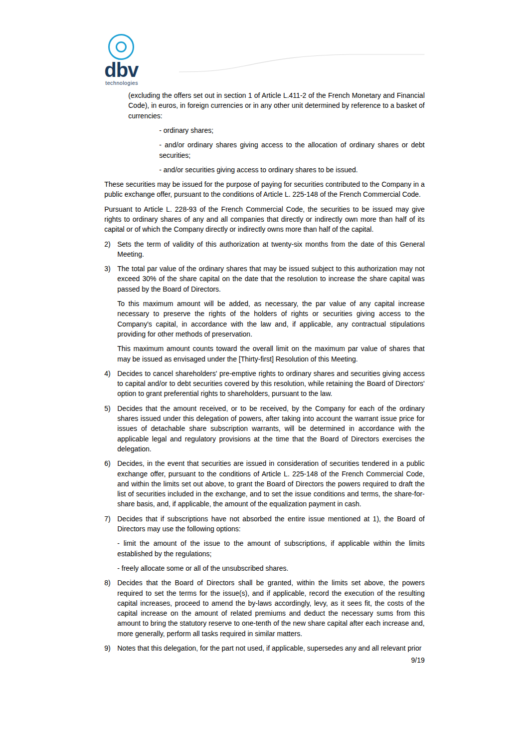dbv
technologies
(excluding the offers set out in section 1 of Article L.411-2 of the French Monetary and Financial Code), in euros, in foreign currencies or in any other unit determined by reference to a basket of currencies:
- ordinary shares;
- and/or ordinary shares giving access to the allocation of ordinary shares or debt securities;
- and/or securities giving access to ordinary shares to be issued.
These securities may be issued for the purpose of paying for securities contributed to the Company in a public exchange offer, pursuant to the conditions of Article L. 225-148 of the French Commercial Code.
Pursuant to Article L. 228-93 of the French Commercial Code, the securities to be issued may give rights to ordinary shares of any and all companies that directly or indirectly own more than half of its capital or of which the Company directly or indirectly owns more than half of the capital.
Sets the term of validity of this authorization at twenty-six months from the date of this General Meeting.
The total par value of the ordinary shares that may be issued subject to this authorization may not exceed 30% of the share capital on the date that the resolution to increase the share capital was passed by the Board of Directors.
To this maximum amount will be added, as necessary, the par value of any capital increase necessary to preserve the rights of the holders of rights or securities giving access to the Company's capital, in accordance with the law and, if applicable, any contractual stipulations providing for other methods of preservation.
This maximum amount counts toward the overall limit on the maximum par value of shares that may be issued as envisaged under the [Thirty-first] Resolution of this Meeting.
Decides to cancel shareholders' pre-emptive rights to ordinary shares and securities giving access to capital and/or to debt securities covered by this resolution, while retaining the Board of Directors' option to grant preferential rights to shareholders, pursuant to the law.
Decides that the amount received, or to be received, by the Company for each of the ordinary shares issued under this delegation of powers, after taking into account the warrant issue price for issues of detachable share subscription warrants, will be determined in accordance with the applicable legal and regulatory provisions at the time that the Board of Directors exercises the delegation.
Decides, in the event that securities are issued in consideration of securities tendered in a public exchange offer, pursuant to the conditions of Article L. 225-148 of the French Commercial Code, and within the limits set out above, to grant the Board of Directors the powers required to draft the list of securities included in the exchange, and to set the issue conditions and terms, the share-for-share basis, and, if applicable, the amount of the equalization payment in cash.
Decides that if subscriptions have not absorbed the entire issue mentioned at 1), the Board of Directors may use the following options:
- limit the amount of the issue to the amount of subscriptions, if applicable within the limits established by the regulations;
- freely allocate some or all of the unsubscribed shares.
Decides that the Board of Directors shall be granted, within the limits set above, the powers required to set the terms for the issue(s), and if applicable, record the execution of the resulting capital increases, proceed to amend the by-laws accordingly, levy, as it sees fit, the costs of the capital increase on the amount of related premiums and deduct the necessary sums from this amount to bring the statutory reserve to one-tenth of the new share capital after each increase and, more generally, perform all tasks required in similar matters.
Notes that this delegation, for the part not used, if applicable, supersedes any and all relevant prior
9/19